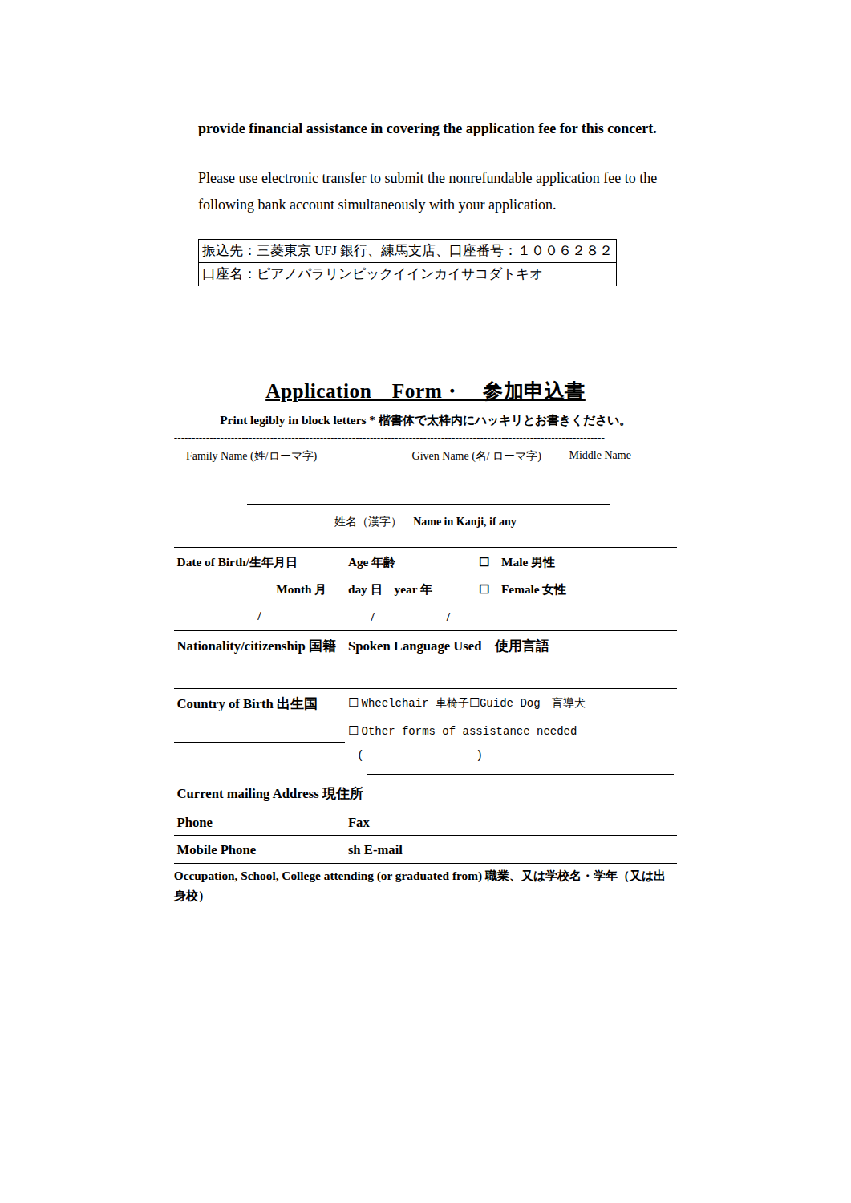provide financial assistance in covering the application fee for this concert.
Please use electronic transfer to submit the nonrefundable application fee to the following bank account simultaneously with your application.
振込先：三菱東京 UFJ 銀行、練馬支店、口座番号：１００６２８２ 口座名：ピアノパラリンピックイインカイサコダトキオ
Application　Form・　参加申込書
Print legibly in block letters * 楷書体で太枠内にハッキリとお書きください。
-------------------------------------------------------------------------------------------------------------------------
Family Name (姓/ローマ字)
Given Name (名/ ローマ字)
Middle Name
姓名（漢字）　Name in Kanji, if any
| Date of Birth/生年月日 | Age 年齢 | ☐ Male 男性 |
| Month 月 | day 日 year 年 | ☐ Female 女性 |
| / | / / | |
| Nationality/citizenship 国籍 | Spoken Language Used 使用言語 |
| Country of Birth 出生国 | ☐ Wheelchair 車椅子 ☐ Guide Dog 盲導犬 |
| | ☐ Other forms of assistance needed |
| | ( ) |
| Current mailing Address 現住所 |
| Phone | Fax |
| Mobile Phone | sh E-mail |
Occupation, School, College attending (or graduated from) 職業、又は学校名・学年（又は出身校）